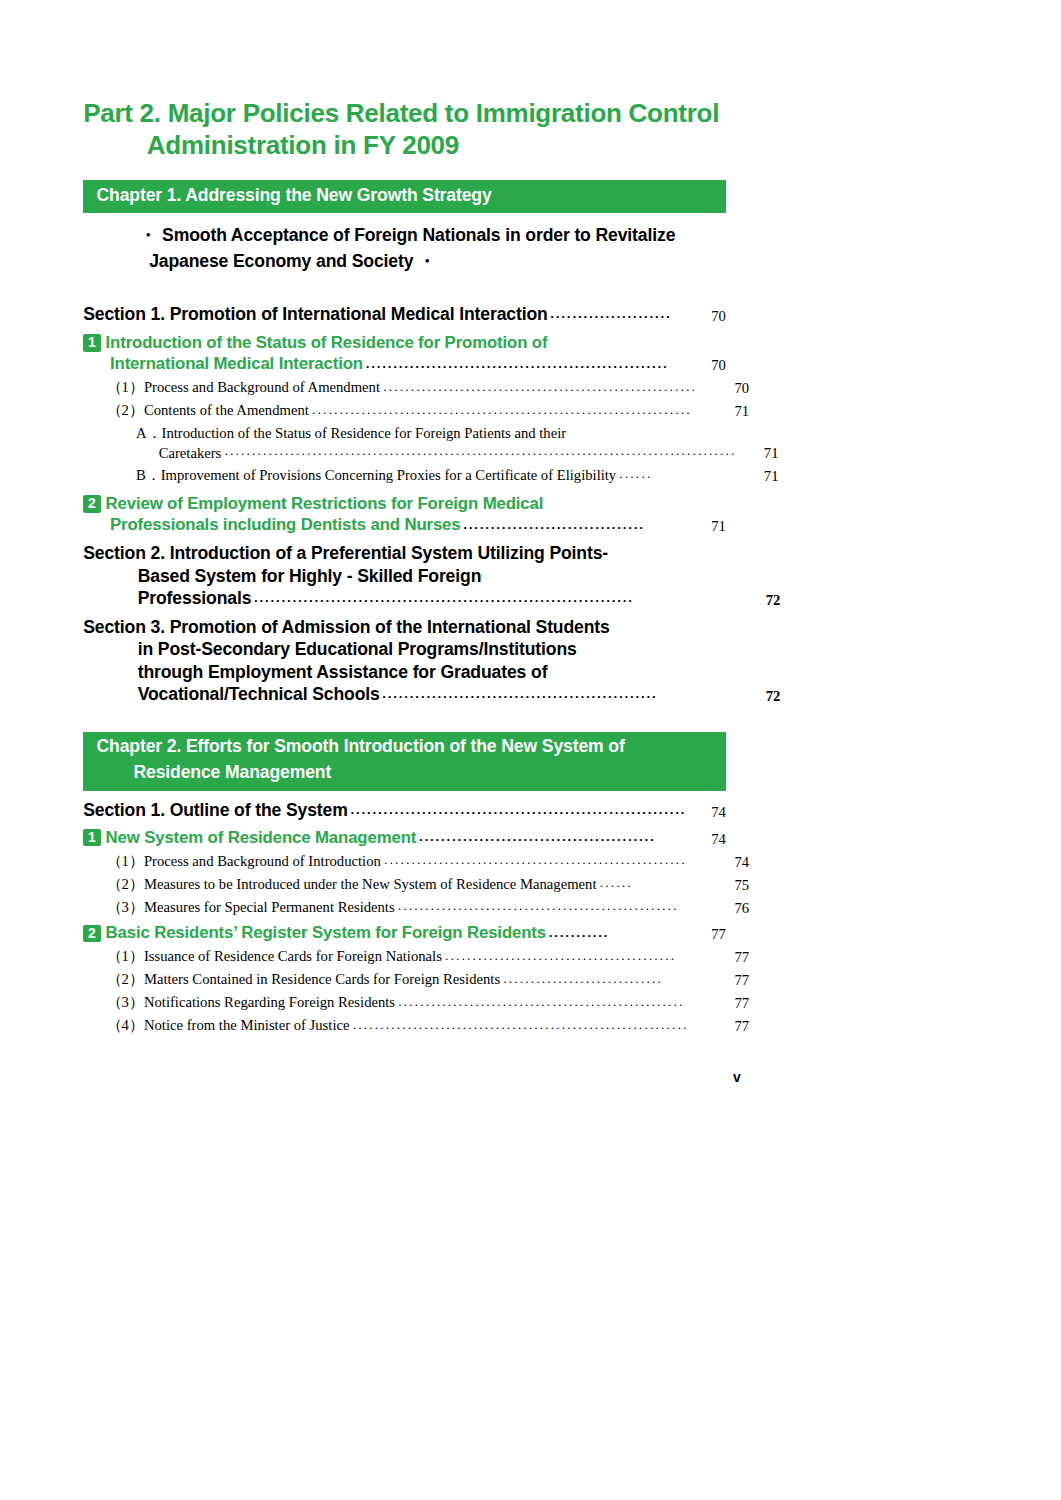Part 2. Major Policies Related to Immigration Control Administration in FY 2009
Chapter 1. Addressing the New Growth Strategy
・ Smooth Acceptance of Foreign Nationals in order to Revitalize Japanese Economy and Society ・
Section 1. Promotion of International Medical Interaction ······················ 70
1 Introduction of the Status of Residence for Promotion of
International Medical Interaction ······················································· 70
（1）Process and Background of Amendment ························································· 70
（2）Contents of the Amendment ····································································· 71
A．Introduction of the Status of Residence for Foreign Patients and their
Caretakers ····························································································· 71
B．Improvement of Provisions Concerning Proxies for a Certificate of Eligibility ······ 71
2 Review of Employment Restrictions for Foreign Medical
Professionals including Dentists and Nurses ································· 71
Section 2. Introduction of a Preferential System Utilizing Points-
Based System for Highly - Skilled Foreign
Professionals ····································································· 72
Section 3. Promotion of Admission of the International Students
in Post-Secondary Educational Programs/Institutions
through Employment Assistance for Graduates of
Vocational/Technical Schools ·················································· 72
Chapter 2. Efforts for Smooth Introduction of the New System of Residence Management
Section 1. Outline of the System ····························································· 74
1 New System of Residence Management ··········································· 74
（1）Process and Background of Introduction ······················································· 74
（2）Measures to be Introduced under the New System of Residence Management ······ 75
（3）Measures for Special Permanent Residents ··················································· 76
2 Basic Residents’ Register System for Foreign Residents ··········· 77
（1）Issuance of Residence Cards for Foreign Nationals ·········································· 77
（2）Matters Contained in Residence Cards for Foreign Residents ····························· 77
（3）Notifications Regarding Foreign Residents ···················································· 77
（4）Notice from the Minister of Justice ····························································· 77
v